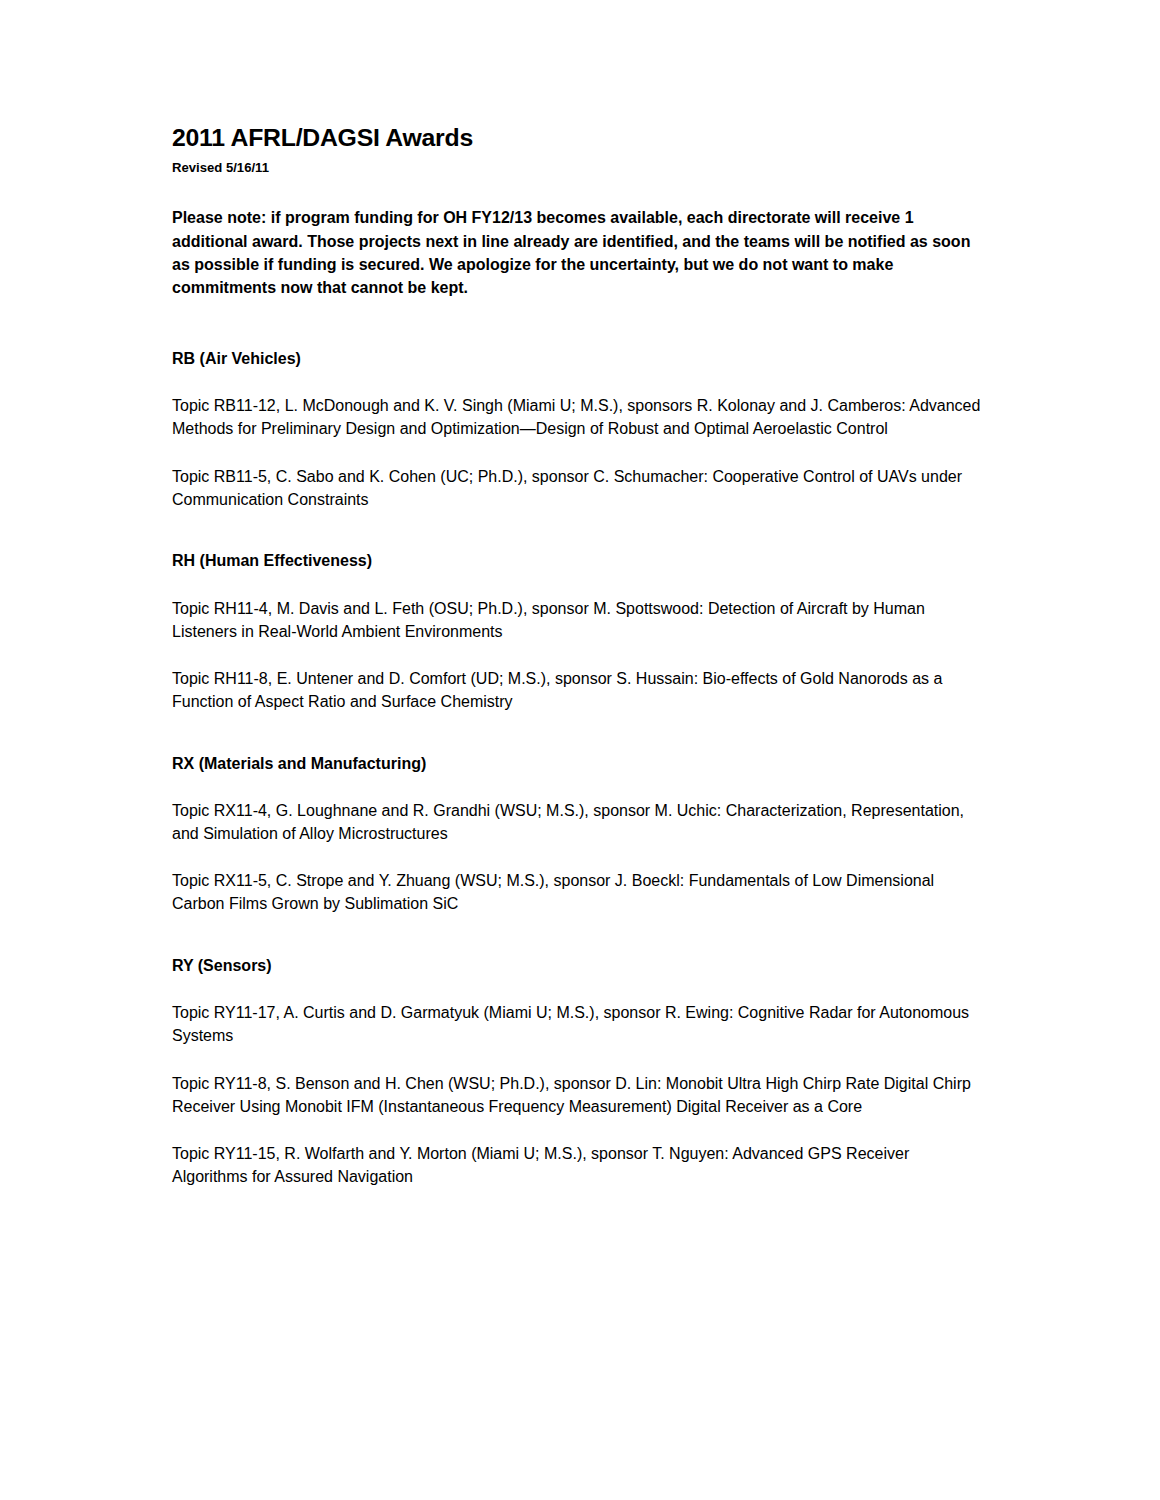2011 AFRL/DAGSI Awards
Revised 5/16/11
Please note: if program funding for OH FY12/13 becomes available, each directorate will receive 1 additional award. Those projects next in line already are identified, and the teams will be notified as soon as possible if funding is secured. We apologize for the uncertainty, but we do not want to make commitments now that cannot be kept.
RB (Air Vehicles)
Topic RB11-12, L. McDonough and K. V. Singh (Miami U; M.S.), sponsors R. Kolonay and J. Camberos: Advanced Methods for Preliminary Design and Optimization—Design of Robust and Optimal Aeroelastic Control
Topic RB11-5, C. Sabo and K. Cohen (UC; Ph.D.), sponsor C. Schumacher: Cooperative Control of UAVs under Communication Constraints
RH (Human Effectiveness)
Topic RH11-4, M. Davis and L. Feth (OSU; Ph.D.), sponsor M. Spottswood: Detection of Aircraft by Human Listeners in Real-World Ambient Environments
Topic RH11-8, E. Untener and D. Comfort (UD; M.S.), sponsor S. Hussain: Bio-effects of Gold Nanorods as a Function of Aspect Ratio and Surface Chemistry
RX (Materials and Manufacturing)
Topic RX11-4, G. Loughnane and R. Grandhi (WSU; M.S.), sponsor M. Uchic: Characterization, Representation, and Simulation of Alloy Microstructures
Topic RX11-5, C. Strope and Y. Zhuang (WSU; M.S.), sponsor J. Boeckl: Fundamentals of Low Dimensional Carbon Films Grown by Sublimation SiC
RY (Sensors)
Topic RY11-17, A. Curtis and D. Garmatyuk (Miami U; M.S.), sponsor R. Ewing: Cognitive Radar for Autonomous Systems
Topic RY11-8, S. Benson and H. Chen (WSU; Ph.D.), sponsor D. Lin: Monobit Ultra High Chirp Rate Digital Chirp Receiver Using Monobit IFM (Instantaneous Frequency Measurement) Digital Receiver as a Core
Topic RY11-15, R. Wolfarth and Y. Morton (Miami U; M.S.), sponsor T. Nguyen: Advanced GPS Receiver Algorithms for Assured Navigation